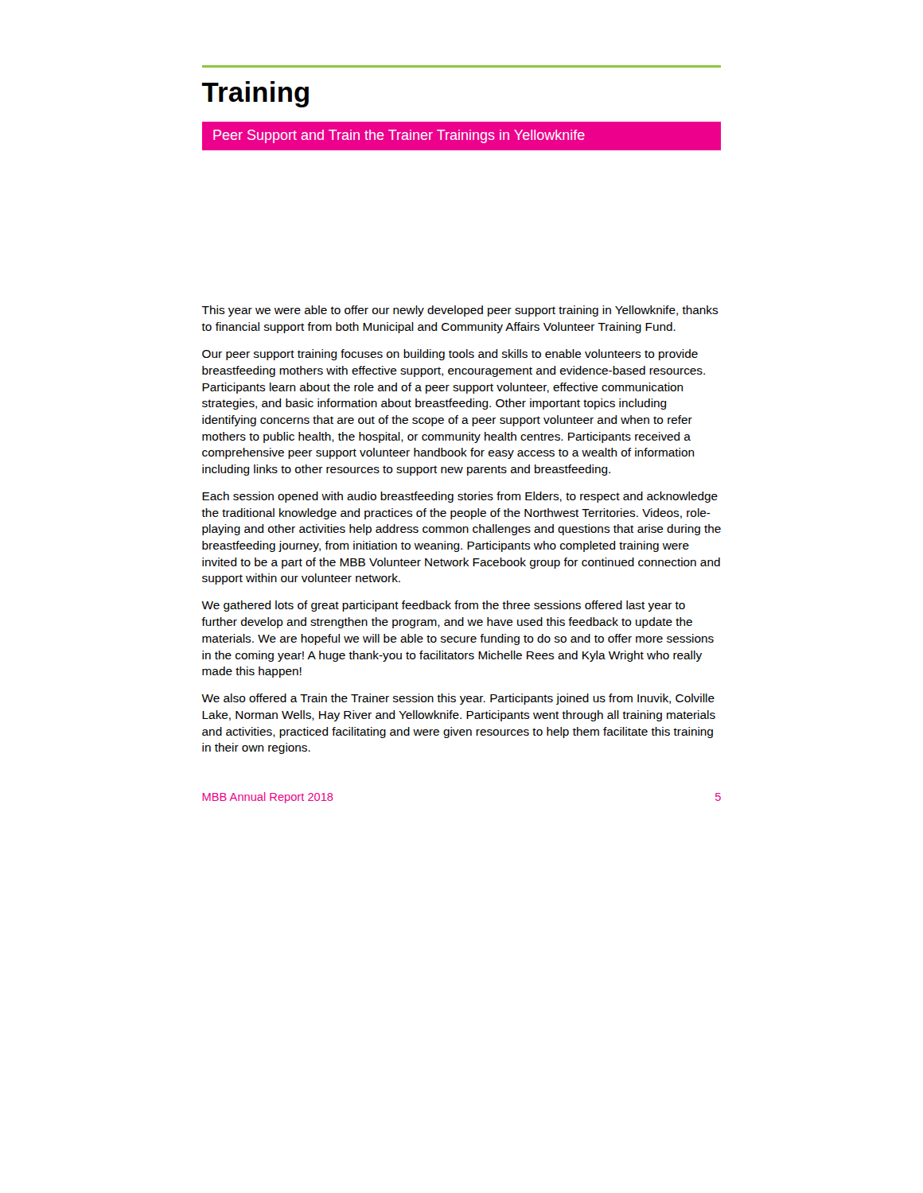Training
Peer Support and Train the Trainer Trainings in Yellowknife
This year we were able to offer our newly developed peer support training in Yellowknife, thanks to financial support from both Municipal and Community Affairs Volunteer Training Fund.
Our peer support training focuses on building tools and skills to enable volunteers to provide breastfeeding mothers with effective support, encouragement and evidence-based resources. Participants learn about the role and of a peer support volunteer, effective communication strategies, and basic information about breastfeeding. Other important topics including identifying concerns that are out of the scope of a peer support volunteer and when to refer mothers to public health, the hospital, or community health centres. Participants received a comprehensive peer support volunteer handbook for easy access to a wealth of information including links to other resources to support new parents and breastfeeding.
Each session opened with audio breastfeeding stories from Elders, to respect and acknowledge the traditional knowledge and practices of the people of the Northwest Territories. Videos, role-playing and other activities help address common challenges and questions that arise during the breastfeeding journey, from initiation to weaning. Participants who completed training were invited to be a part of the MBB Volunteer Network Facebook group for continued connection and support within our volunteer network.
We gathered lots of great participant feedback from the three sessions offered last year to further develop and strengthen the program, and we have used this feedback to update the materials. We are hopeful we will be able to secure funding to do so and to offer more sessions in the coming year! A huge thank-you to facilitators Michelle Rees and Kyla Wright who really made this happen!
We also offered a Train the Trainer session this year. Participants joined us from Inuvik, Colville Lake, Norman Wells, Hay River and Yellowknife. Participants went through all training materials and activities, practiced facilitating and were given resources to help them facilitate this training in their own regions.
MBB Annual Report 2018 5